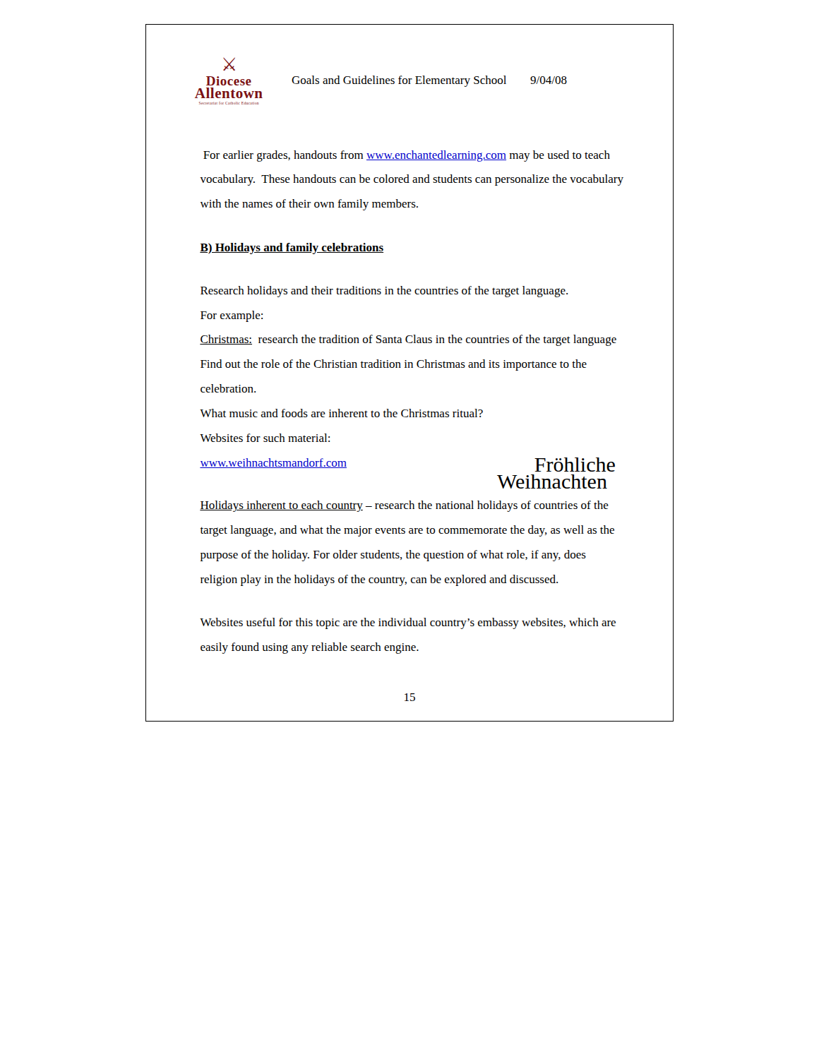⚔
Diocese
Allentown
Secretariat for Catholic Education
Goals and Guidelines for Elementary School9/04/08
For earlier grades, handouts from www.enchantedlearning.com may be used to teach vocabulary. These handouts can be colored and students can personalize the vocabulary with the names of their own family members.
B) Holidays and family celebrations
Research holidays and their traditions in the countries of the target language.
For example:
Christmas: research the tradition of Santa Claus in the countries of the target language
Find out the role of the Christian tradition in Christmas and its importance to the celebration.
What music and foods are inherent to the Christmas ritual?
Websites for such material:
www.weihnachtsmandorf.com
Fröhliche Weihnachten
Holidays inherent to each country – research the national holidays of countries of the target language, and what the major events are to commemorate the day, as well as the purpose of the holiday. For older students, the question of what role, if any, does religion play in the holidays of the country, can be explored and discussed.
Websites useful for this topic are the individual country’s embassy websites, which are easily found using any reliable search engine.
15